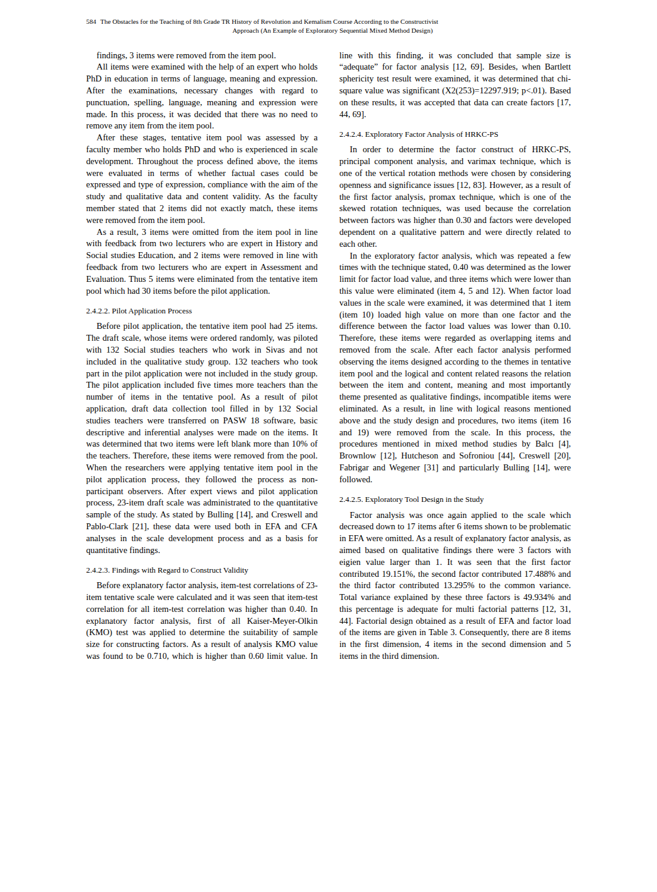584 The Obstacles for the Teaching of 8th Grade TR History of Revolution and Kemalism Course According to the Constructivist Approach (An Example of Exploratory Sequential Mixed Method Design)
findings, 3 items were removed from the item pool.
All items were examined with the help of an expert who holds PhD in education in terms of language, meaning and expression. After the examinations, necessary changes with regard to punctuation, spelling, language, meaning and expression were made. In this process, it was decided that there was no need to remove any item from the item pool.
After these stages, tentative item pool was assessed by a faculty member who holds PhD and who is experienced in scale development. Throughout the process defined above, the items were evaluated in terms of whether factual cases could be expressed and type of expression, compliance with the aim of the study and qualitative data and content validity. As the faculty member stated that 2 items did not exactly match, these items were removed from the item pool.
As a result, 3 items were omitted from the item pool in line with feedback from two lecturers who are expert in History and Social studies Education, and 2 items were removed in line with feedback from two lecturers who are expert in Assessment and Evaluation. Thus 5 items were eliminated from the tentative item pool which had 30 items before the pilot application.
2.4.2.2. Pilot Application Process
Before pilot application, the tentative item pool had 25 items. The draft scale, whose items were ordered randomly, was piloted with 132 Social studies teachers who work in Sivas and not included in the qualitative study group. 132 teachers who took part in the pilot application were not included in the study group. The pilot application included five times more teachers than the number of items in the tentative pool. As a result of pilot application, draft data collection tool filled in by 132 Social studies teachers were transferred on PASW 18 software, basic descriptive and inferential analyses were made on the items. It was determined that two items were left blank more than 10% of the teachers. Therefore, these items were removed from the pool. When the researchers were applying tentative item pool in the pilot application process, they followed the process as non-participant observers. After expert views and pilot application process, 23-item draft scale was administrated to the quantitative sample of the study. As stated by Bulling [14], and Creswell and Pablo-Clark [21], these data were used both in EFA and CFA analyses in the scale development process and as a basis for quantitative findings.
2.4.2.3. Findings with Regard to Construct Validity
Before explanatory factor analysis, item-test correlations of 23-item tentative scale were calculated and it was seen that item-test correlation for all item-test correlation was higher than 0.40. In explanatory factor analysis, first of all Kaiser-Meyer-Olkin (KMO) test was applied to determine the suitability of sample size for constructing factors. As a result of analysis KMO value was found to be 0.710, which is higher than 0.60 limit value. In line with this finding, it was concluded that sample size is “adequate” for factor analysis [12, 69]. Besides, when Bartlett sphericity test result were examined, it was determined that chi-square value was significant (X2(253)=12297.919; p<.01). Based on these results, it was accepted that data can create factors [17, 44, 69].
2.4.2.4. Exploratory Factor Analysis of HRKC-PS
In order to determine the factor construct of HRKC-PS, principal component analysis, and varimax technique, which is one of the vertical rotation methods were chosen by considering openness and significance issues [12, 83]. However, as a result of the first factor analysis, promax technique, which is one of the skewed rotation techniques, was used because the correlation between factors was higher than 0.30 and factors were developed dependent on a qualitative pattern and were directly related to each other.
In the exploratory factor analysis, which was repeated a few times with the technique stated, 0.40 was determined as the lower limit for factor load value, and three items which were lower than this value were eliminated (item 4, 5 and 12). When factor load values in the scale were examined, it was determined that 1 item (item 10) loaded high value on more than one factor and the difference between the factor load values was lower than 0.10. Therefore, these items were regarded as overlapping items and removed from the scale. After each factor analysis performed observing the items designed according to the themes in tentative item pool and the logical and content related reasons the relation between the item and content, meaning and most importantly theme presented as qualitative findings, incompatible items were eliminated. As a result, in line with logical reasons mentioned above and the study design and procedures, two items (item 16 and 19) were removed from the scale. In this process, the procedures mentioned in mixed method studies by Balcı [4], Brownlow [12], Hutcheson and Sofroniou [44], Creswell [20], Fabrigar and Wegener [31] and particularly Bulling [14], were followed.
2.4.2.5. Exploratory Tool Design in the Study
Factor analysis was once again applied to the scale which decreased down to 17 items after 6 items shown to be problematic in EFA were omitted. As a result of explanatory factor analysis, as aimed based on qualitative findings there were 3 factors with eigien value larger than 1. It was seen that the first factor contributed 19.151%, the second factor contributed 17.488% and the third factor contributed 13.295% to the common variance. Total variance explained by these three factors is 49.934% and this percentage is adequate for multi factorial patterns [12, 31, 44]. Factorial design obtained as a result of EFA and factor load of the items are given in Table 3. Consequently, there are 8 items in the first dimension, 4 items in the second dimension and 5 items in the third dimension.